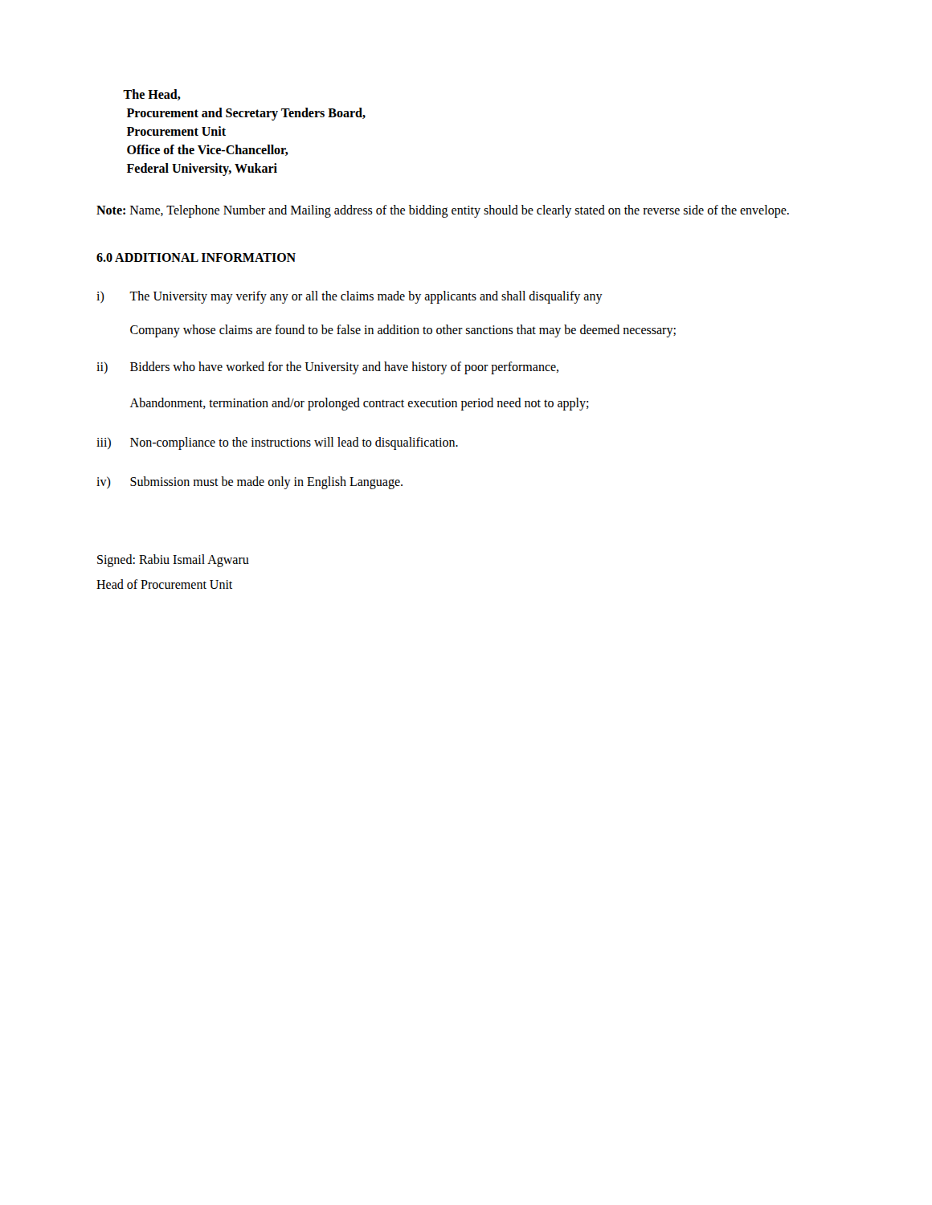The Head,
Procurement and Secretary Tenders Board,
Procurement Unit
Office of the Vice-Chancellor,
Federal University, Wukari
Note: Name, Telephone Number and Mailing address of the bidding entity should be clearly stated on the reverse side of the envelope.
6.0 ADDITIONAL INFORMATION
i) The University may verify any or all the claims made by applicants and shall disqualify any
Company whose claims are found to be false in addition to other sanctions that may be deemed necessary;
ii) Bidders who have worked for the University and have history of poor performance,
Abandonment, termination and/or prolonged contract execution period need not to apply;
iii) Non-compliance to the instructions will lead to disqualification.
iv) Submission must be made only in English Language.
Signed: Rabiu Ismail Agwaru
Head of Procurement Unit